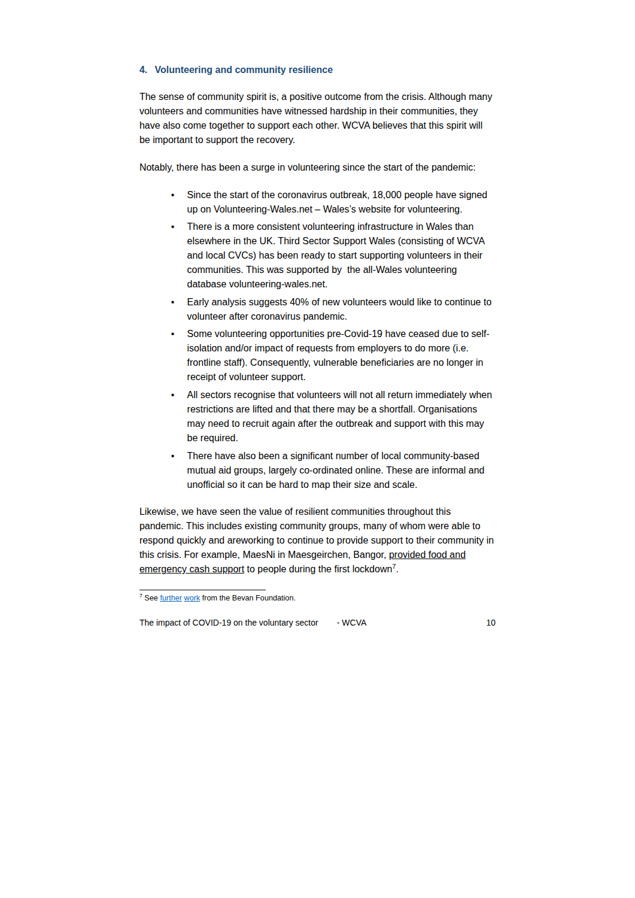4. Volunteering and community resilience
The sense of community spirit is, a positive outcome from the crisis. Although many volunteers and communities have witnessed hardship in their communities, they have also come together to support each other. WCVA believes that this spirit will be important to support the recovery.
Notably, there has been a surge in volunteering since the start of the pandemic:
Since the start of the coronavirus outbreak, 18,000 people have signed up on Volunteering-Wales.net – Wales’s website for volunteering.
There is a more consistent volunteering infrastructure in Wales than elsewhere in the UK. Third Sector Support Wales (consisting of WCVA and local CVCs) has been ready to start supporting volunteers in their communities. This was supported by the all-Wales volunteering database volunteering-wales.net.
Early analysis suggests 40% of new volunteers would like to continue to volunteer after coronavirus pandemic.
Some volunteering opportunities pre-Covid-19 have ceased due to self-isolation and/or impact of requests from employers to do more (i.e. frontline staff). Consequently, vulnerable beneficiaries are no longer in receipt of volunteer support.
All sectors recognise that volunteers will not all return immediately when restrictions are lifted and that there may be a shortfall. Organisations may need to recruit again after the outbreak and support with this may be required.
There have also been a significant number of local community-based mutual aid groups, largely co-ordinated online. These are informal and unofficial so it can be hard to map their size and scale.
Likewise, we have seen the value of resilient communities throughout this pandemic. This includes existing community groups, many of whom were able to respond quickly and areworking to continue to provide support to their community in this crisis. For example, MaesNi in Maesgeirchen, Bangor, provided food and emergency cash support to people during the first lockdown7.
7 See further work from the Bevan Foundation.
The impact of COVID-19 on the voluntary sector - WCVA 10